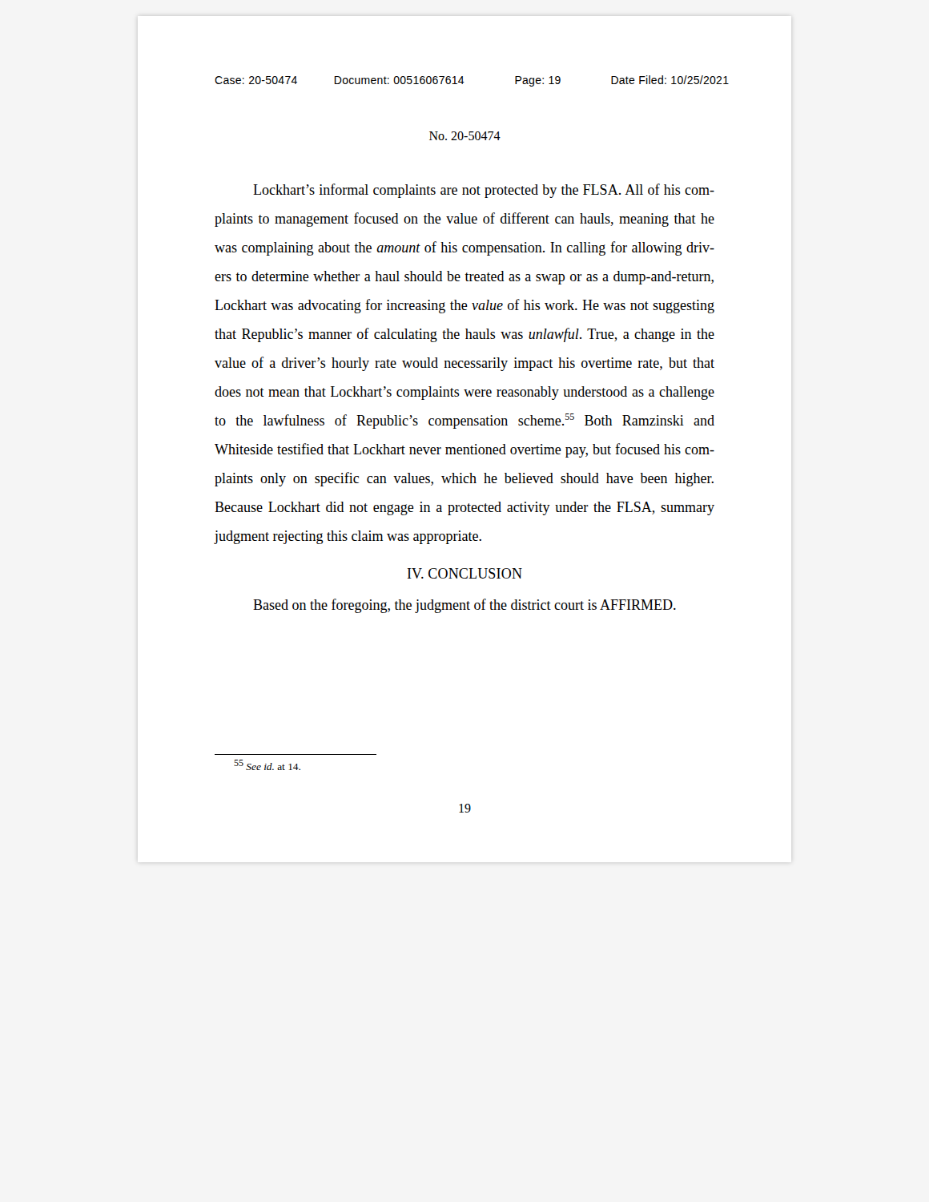Case: 20-50474 Document: 00516067614 Page: 19 Date Filed: 10/25/2021
No. 20-50474
Lockhart’s informal complaints are not protected by the FLSA. All of his complaints to management focused on the value of different can hauls, meaning that he was complaining about the amount of his compensation. In calling for allowing drivers to determine whether a haul should be treated as a swap or as a dump-and-return, Lockhart was advocating for increasing the value of his work. He was not suggesting that Republic’s manner of calculating the hauls was unlawful. True, a change in the value of a driver’s hourly rate would necessarily impact his overtime rate, but that does not mean that Lockhart’s complaints were reasonably understood as a challenge to the lawfulness of Republic’s compensation scheme.55 Both Ramzinski and Whiteside testified that Lockhart never mentioned overtime pay, but focused his complaints only on specific can values, which he believed should have been higher. Because Lockhart did not engage in a protected activity under the FLSA, summary judgment rejecting this claim was appropriate.
IV. CONCLUSION
Based on the foregoing, the judgment of the district court is AFFIRMED.
55 See id. at 14.
19